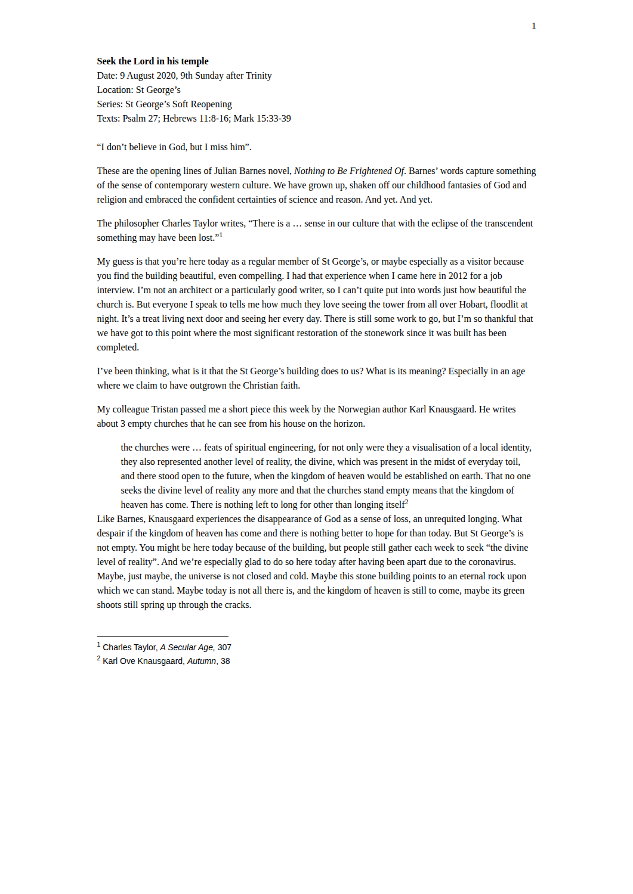1
Seek the Lord in his temple
Date: 9 August 2020, 9th Sunday after Trinity
Location: St George’s
Series: St George’s Soft Reopening
Texts: Psalm 27; Hebrews 11:8-16; Mark 15:33-39
“I don’t believe in God, but I miss him”.
These are the opening lines of Julian Barnes novel, Nothing to Be Frightened Of. Barnes’ words capture something of the sense of contemporary western culture. We have grown up, shaken off our childhood fantasies of God and religion and embraced the confident certainties of science and reason. And yet. And yet.
The philosopher Charles Taylor writes, “There is a … sense in our culture that with the eclipse of the transcendent something may have been lost.”1
My guess is that you’re here today as a regular member of St George’s, or maybe especially as a visitor because you find the building beautiful, even compelling. I had that experience when I came here in 2012 for a job interview. I’m not an architect or a particularly good writer, so I can’t quite put into words just how beautiful the church is. But everyone I speak to tells me how much they love seeing the tower from all over Hobart, floodlit at night. It’s a treat living next door and seeing her every day. There is still some work to go, but I’m so thankful that we have got to this point where the most significant restoration of the stonework since it was built has been completed.
I’ve been thinking, what is it that the St George’s building does to us? What is its meaning? Especially in an age where we claim to have outgrown the Christian faith.
My colleague Tristan passed me a short piece this week by the Norwegian author Karl Knausgaard. He writes about 3 empty churches that he can see from his house on the horizon.
the churches were … feats of spiritual engineering, for not only were they a visualisation of a local identity, they also represented another level of reality, the divine, which was present in the midst of everyday toil, and there stood open to the future, when the kingdom of heaven would be established on earth. That no one seeks the divine level of reality any more and that the churches stand empty means that the kingdom of heaven has come. There is nothing left to long for other than longing itself2
Like Barnes, Knausgaard experiences the disappearance of God as a sense of loss, an unrequited longing. What despair if the kingdom of heaven has come and there is nothing better to hope for than today. But St George’s is not empty. You might be here today because of the building, but people still gather each week to seek “the divine level of reality”. And we’re especially glad to do so here today after having been apart due to the coronavirus. Maybe, just maybe, the universe is not closed and cold. Maybe this stone building points to an eternal rock upon which we can stand. Maybe today is not all there is, and the kingdom of heaven is still to come, maybe its green shoots still spring up through the cracks.
1 Charles Taylor, A Secular Age, 307
2 Karl Ove Knausgaard, Autumn, 38